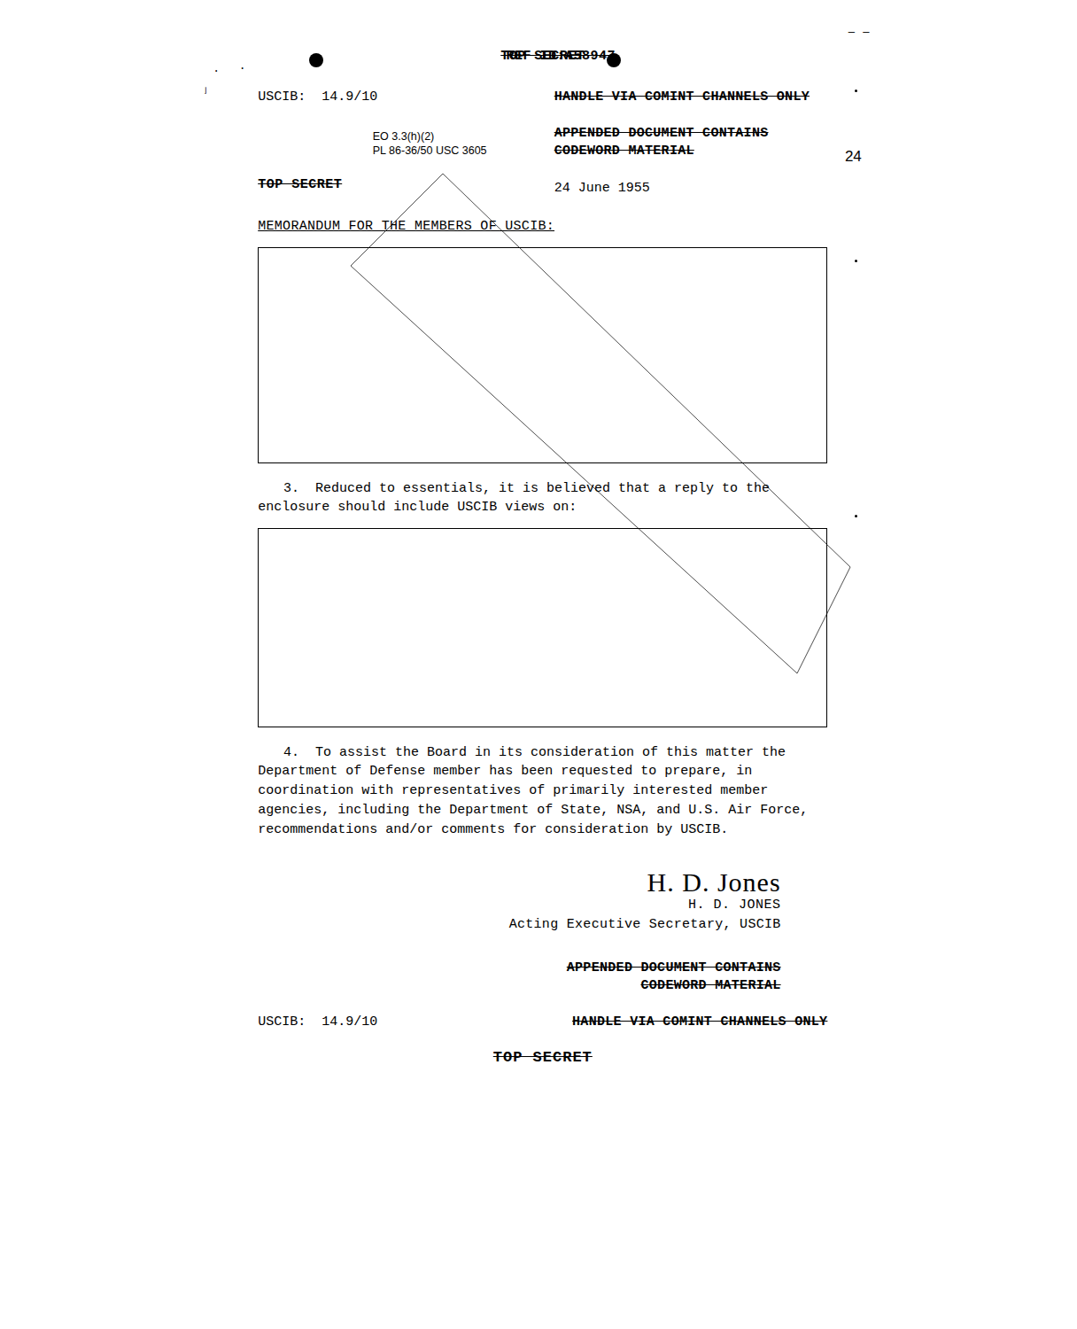— —
. ·
ʲ
TOP SECRET REF ID:A58947
USCIB: 14.9/10
HANDLE VIA COMINT CHANNELS ONLY
EO 3.3(h)(2)
PL 86-36/50 USC 3605
APPENDED DOCUMENT CONTAINS
CODEWORD MATERIAL
24
TOP SECRET
24 June 1955
MEMORANDUM FOR THE MEMBERS OF USCIB:
3. Reduced to essentials, it is believed that a reply to the enclosure should include USCIB views on:
4. To assist the Board in its consideration of this matter the Department of Defense member has been requested to prepare, in coordination with representatives of primarily interested member agencies, including the Department of State, NSA, and U.S. Air Force, recommendations and/or comments for consideration by USCIB.
H. D. Jones
H. D. JONES
Acting Executive Secretary, USCIB
APPENDED DOCUMENT CONTAINS
CODEWORD MATERIAL
USCIB: 14.9/10
HANDLE VIA COMINT CHANNELS ONLY
TOP SECRET